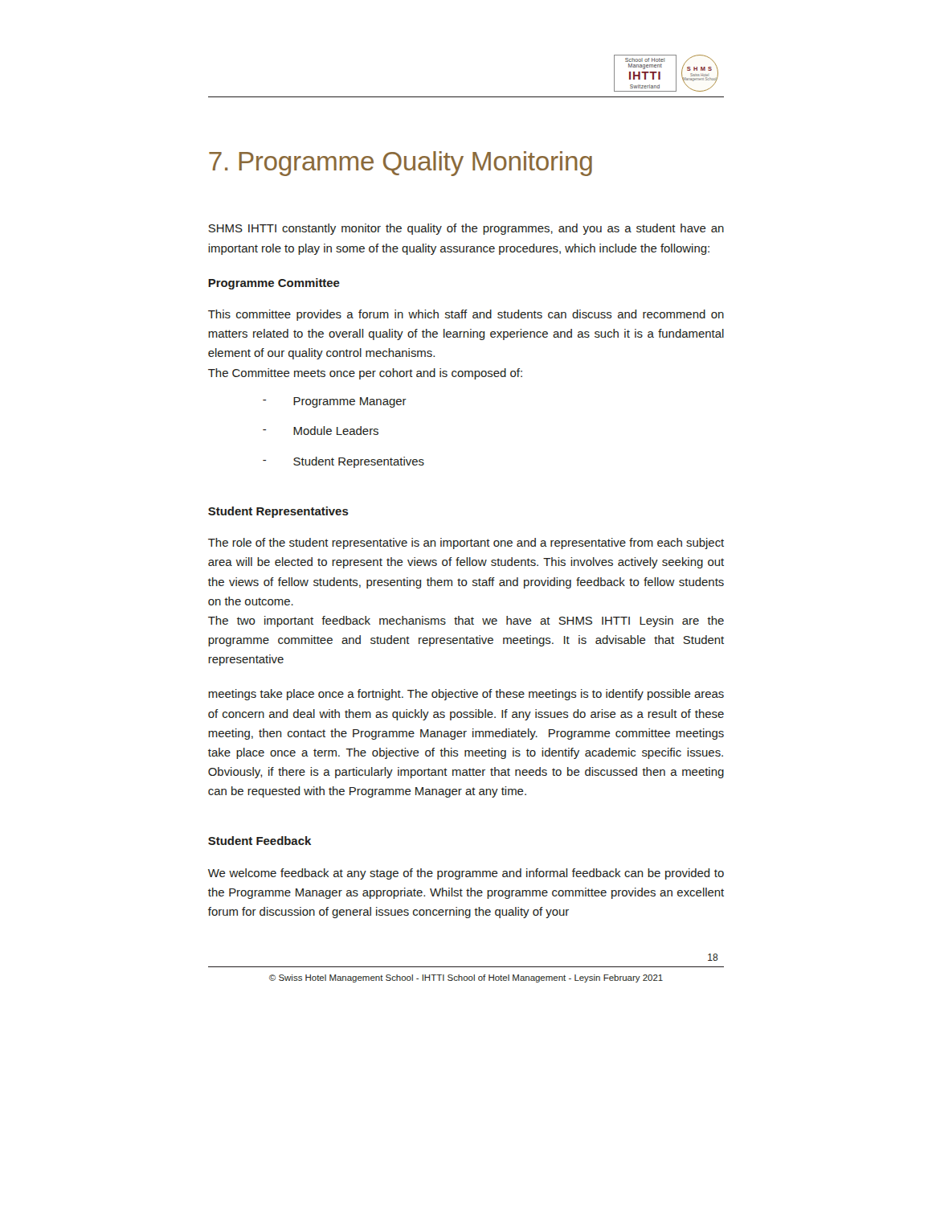School of Hotel
Management
IHTTI
Switzerland
S H M S
Swiss Hotel
Management School
7. Programme Quality Monitoring
SHMS IHTTI constantly monitor the quality of the programmes, and you as a student have an important role to play in some of the quality assurance procedures, which include the following:
Programme Committee
This committee provides a forum in which staff and students can discuss and recommend on matters related to the overall quality of the learning experience and as such it is a fundamental element of our quality control mechanisms.
The Committee meets once per cohort and is composed of:
Programme Manager
Module Leaders
Student Representatives
Student Representatives
The role of the student representative is an important one and a representative from each subject area will be elected to represent the views of fellow students. This involves actively seeking out the views of fellow students, presenting them to staff and providing feedback to fellow students on the outcome.
The two important feedback mechanisms that we have at SHMS IHTTI Leysin are the programme committee and student representative meetings. It is advisable that Student representative
meetings take place once a fortnight. The objective of these meetings is to identify possible areas of concern and deal with them as quickly as possible. If any issues do arise as a result of these meeting, then contact the Programme Manager immediately. Programme committee meetings take place once a term. The objective of this meeting is to identify academic specific issues. Obviously, if there is a particularly important matter that needs to be discussed then a meeting can be requested with the Programme Manager at any time.
Student Feedback
We welcome feedback at any stage of the programme and informal feedback can be provided to the Programme Manager as appropriate. Whilst the programme committee provides an excellent forum for discussion of general issues concerning the quality of your
18
© Swiss Hotel Management School - IHTTI School of Hotel Management - Leysin February 2021